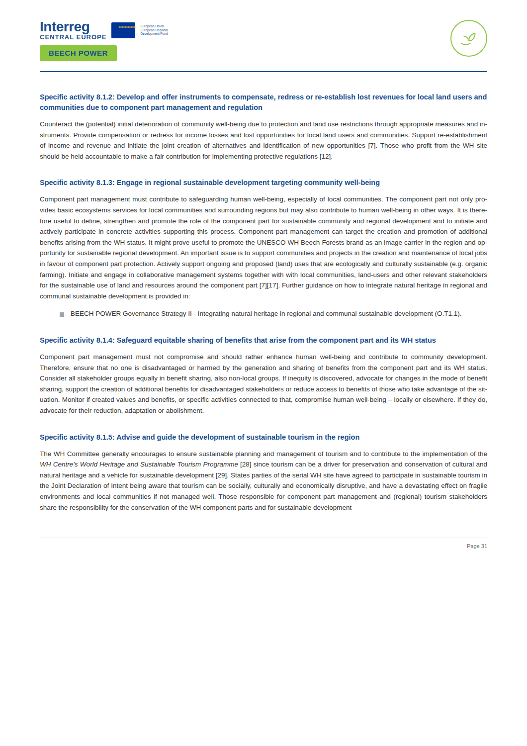Interreg CENTRAL EUROPE
European Union
European Regional
Development Fund
BEECH POWER
Specific activity 8.1.2: Develop and offer instruments to compensate, redress or re-establish lost revenues for local land users and communities due to component part management and regulation
Counteract the (potential) initial deterioration of community well-being due to protection and land use restrictions through appropriate measures and instruments. Provide compensation or redress for income losses and lost opportunities for local land users and communities. Support re-establishment of income and revenue and initiate the joint creation of alternatives and identification of new opportunities [7]. Those who profit from the WH site should be held accountable to make a fair contribution for implementing protective regulations [12].
Specific activity 8.1.3: Engage in regional sustainable development targeting community well-being
Component part management must contribute to safeguarding human well-being, especially of local communities. The component part not only provides basic ecosystems services for local communities and surrounding regions but may also contribute to human well-being in other ways. It is therefore useful to define, strengthen and promote the role of the component part for sustainable community and regional development and to initiate and actively participate in concrete activities supporting this process. Component part management can target the creation and promotion of additional benefits arising from the WH status. It might prove useful to promote the UNESCO WH Beech Forests brand as an image carrier in the region and opportunity for sustainable regional development. An important issue is to support communities and projects in the creation and maintenance of local jobs in favour of component part protection. Actively support ongoing and proposed (land) uses that are ecologically and culturally sustainable (e.g. organic farming). Initiate and engage in collaborative management systems together with with local communities, land-users and other relevant stakeholders for the sustainable use of land and resources around the component part [7][17]. Further guidance on how to integrate natural heritage in regional and communal sustainable development is provided in:
BEECH POWER Governance Strategy II - Integrating natural heritage in regional and communal sustainable development (O.T1.1).
Specific activity 8.1.4: Safeguard equitable sharing of benefits that arise from the component part and its WH status
Component part management must not compromise and should rather enhance human well-being and contribute to community development. Therefore, ensure that no one is disadvantaged or harmed by the generation and sharing of benefits from the component part and its WH status. Consider all stakeholder groups equally in benefit sharing, also non-local groups. If inequity is discovered, advocate for changes in the mode of benefit sharing, support the creation of additional benefits for disadvantaged stakeholders or reduce access to benefits of those who take advantage of the situation. Monitor if created values and benefits, or specific activities connected to that, compromise human well-being – locally or elsewhere. If they do, advocate for their reduction, adaptation or abolishment.
Specific activity 8.1.5: Advise and guide the development of sustainable tourism in the region
The WH Committee generally encourages to ensure sustainable planning and management of tourism and to contribute to the implementation of the WH Centre's World Heritage and Sustainable Tourism Programme [28] since tourism can be a driver for preservation and conservation of cultural and natural heritage and a vehicle for sustainable development [29]. States parties of the serial WH site have agreed to participate in sustainable tourism in the Joint Declaration of Intent being aware that tourism can be socially, culturally and economically disruptive, and have a devastating effect on fragile environments and local communities if not managed well. Those responsible for component part management and (regional) tourism stakeholders share the responsibility for the conservation of the WH component parts and for sustainable development
Page 31